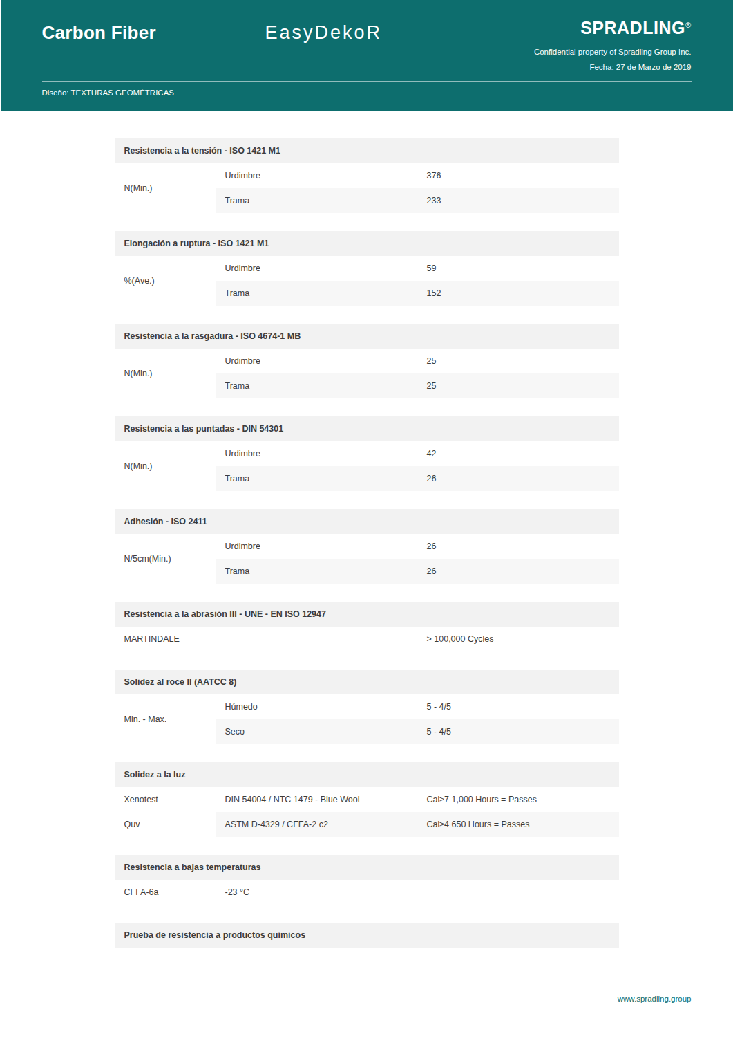Carbon Fiber
EasyDekoR
SPRADLING®
Confidential property of Spradling Group Inc.
Fecha: 27 de Marzo de 2019
Diseño: TEXTURAS GEOMÉTRICAS
Resistencia a la tensión - ISO 1421 M1
| N(Min.) | Urdimbre | 376 |
| Trama | 233 |
Elongación a ruptura - ISO 1421 M1
| %(Ave.) | Urdimbre | 59 |
| Trama | 152 |
Resistencia a la rasgadura - ISO 4674-1 MB
| N(Min.) | Urdimbre | 25 |
| Trama | 25 |
Resistencia a las puntadas - DIN 54301
| N(Min.) | Urdimbre | 42 |
| Trama | 26 |
Adhesión - ISO 2411
| N/5cm(Min.) | Urdimbre | 26 |
| Trama | 26 |
Resistencia a la abrasión III - UNE - EN ISO 12947
| MARTINDALE | | > 100,000 Cycles |
Solidez al roce II (AATCC 8)
| Min. - Max. | Húmedo | 5 - 4/5 |
| Seco | 5 - 4/5 |
Solidez a la luz
| Xenotest | DIN 54004 / NTC 1479 - Blue Wool | Cal≥7 1,000 Hours = Passes |
| Quv | ASTM D-4329 / CFFA-2 c2 | Cal≥4 650 Hours = Passes |
Resistencia a bajas temperaturas
| CFFA-6a | -23 °C | |
Prueba de resistencia a productos químicos
www.spradling.group